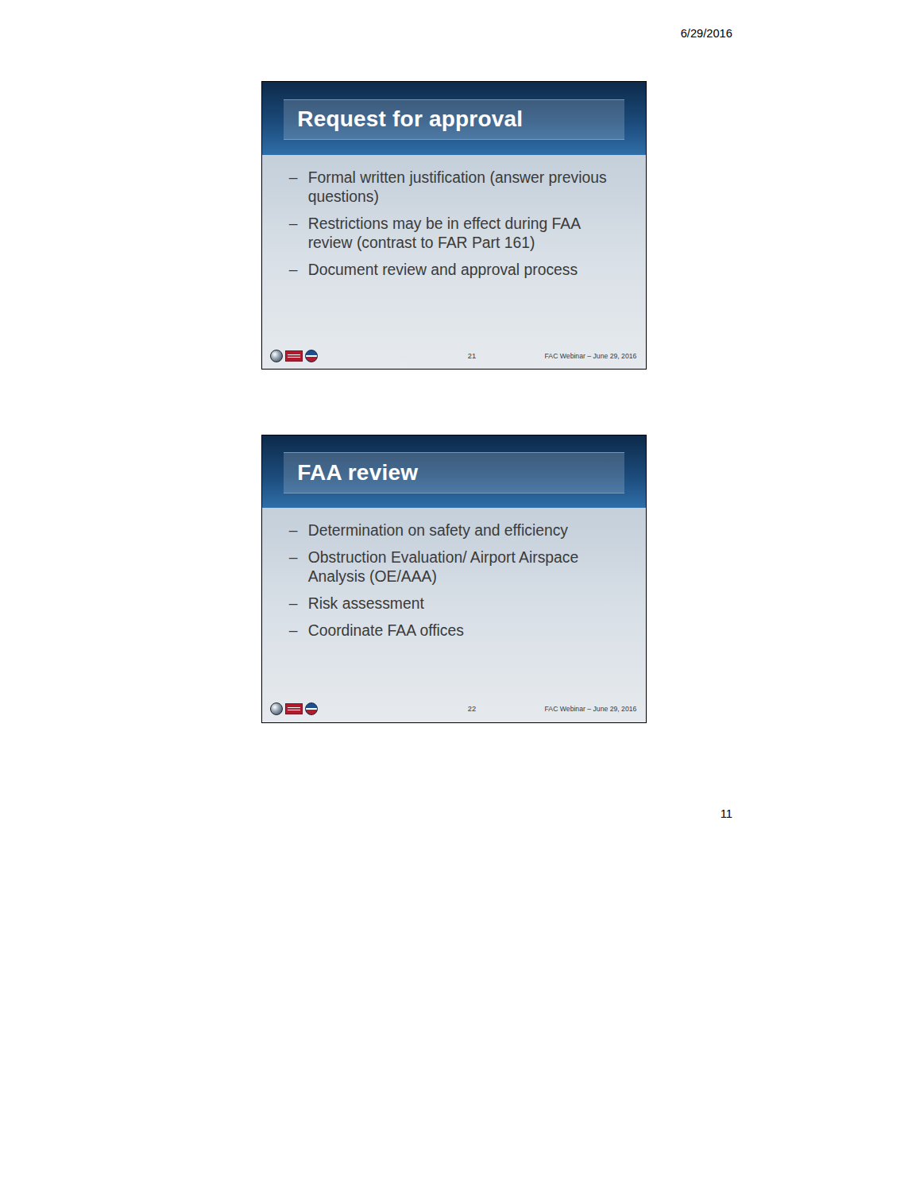6/29/2016
Request for approval
Formal written justification (answer previous questions)
Restrictions may be in effect during FAA review (contrast to FAR Part 161)
Document review and approval process
21
FAC Webinar – June 29, 2016
FAA review
Determination on safety and efficiency
Obstruction Evaluation/ Airport Airspace Analysis (OE/AAA)
Risk assessment
Coordinate FAA offices
22
FAC Webinar – June 29, 2016
11